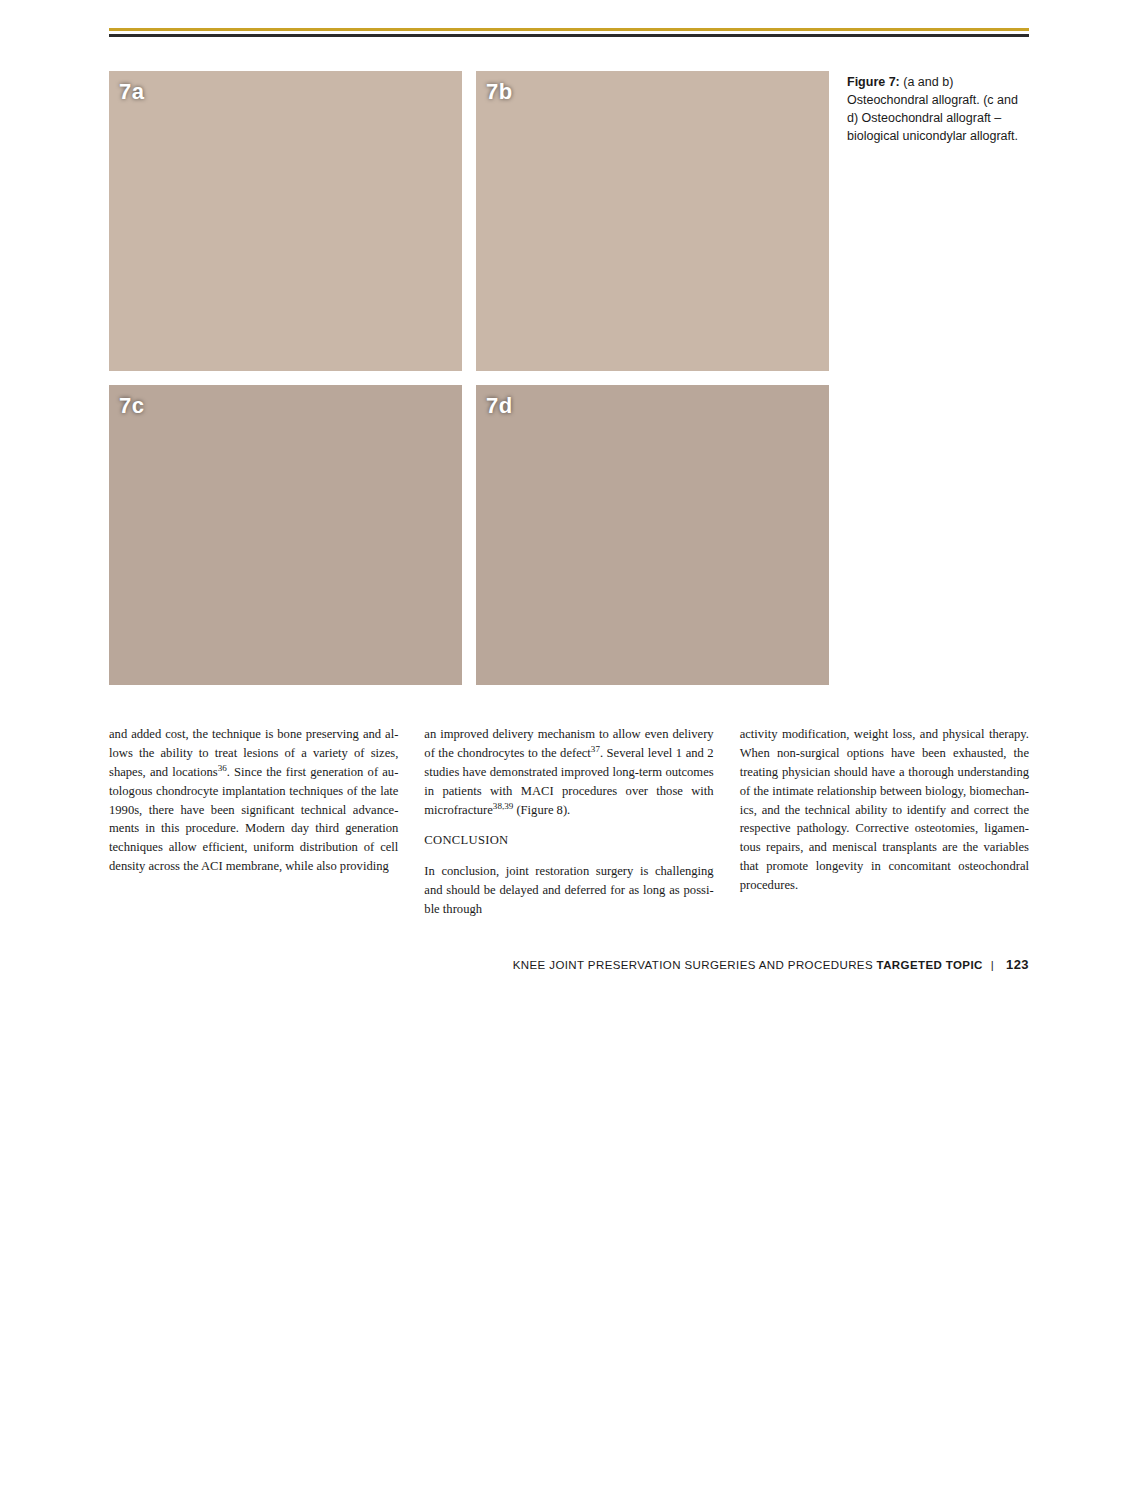7a
7b
7c
7d
Figure 7: (a and b) Osteochondral allograft. (c and d) Osteochondral allograft – biological unicondylar allograft.
and added cost, the technique is bone preserving and allows the ability to treat lesions of a variety of sizes, shapes, and locations36. Since the first generation of autologous chondrocyte implantation techniques of the late 1990s, there have been significant technical advancements in this procedure. Modern day third generation techniques allow efficient, uniform distribution of cell density across the ACI membrane, while also providing
an improved delivery mechanism to allow even delivery of the chondrocytes to the defect37. Several level 1 and 2 studies have demonstrated improved long-term outcomes in patients with MACI procedures over those with microfracture38,39 (Figure 8).
CONCLUSION
In conclusion, joint restoration surgery is challenging and should be delayed and deferred for as long as possible through
activity modification, weight loss, and physical therapy. When non-surgical options have been exhausted, the treating physician should have a thorough understanding of the intimate relationship between biology, biomechanics, and the technical ability to identify and correct the respective pathology. Corrective osteotomies, ligamentous repairs, and meniscal transplants are the variables that promote longevity in concomitant osteochondral procedures.
Knee joint preservation surgeries and procedures Targeted Topic |123